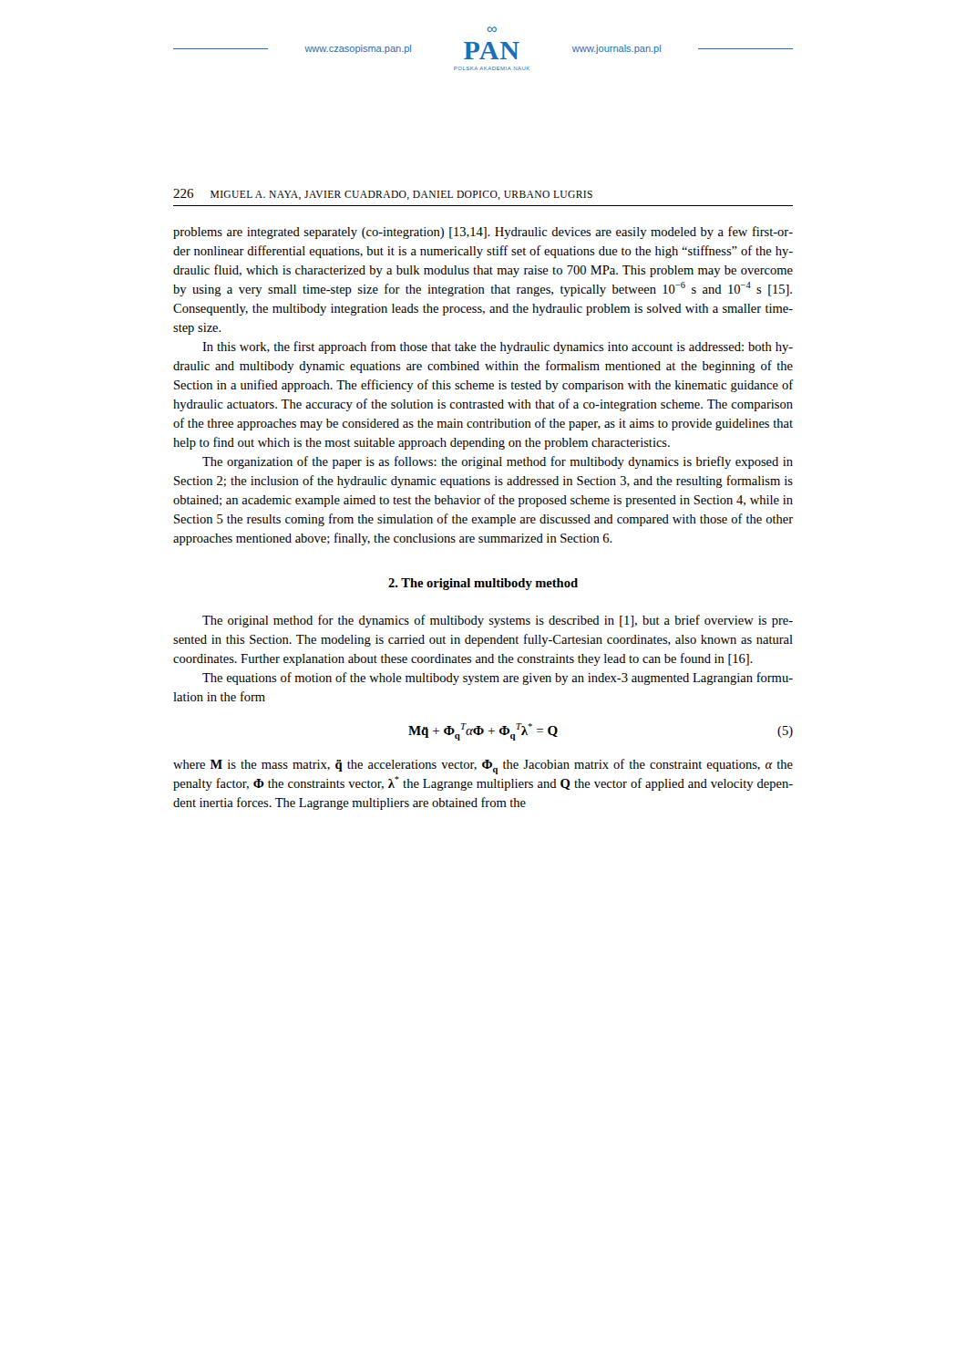www.czasopisma.pan.pl ∞ PAN POLSKA AKADEMIA NAUK www.journals.pan.pl
226 MIGUEL A. NAYA, JAVIER CUADRADO, DANIEL DOPICO, URBANO LUGRIS
problems are integrated separately (co-integration) [13,14]. Hydraulic devices are easily modeled by a few first-order nonlinear differential equations, but it is a numerically stiff set of equations due to the high “stiffness” of the hydraulic fluid, which is characterized by a bulk modulus that may raise to 700 MPa. This problem may be overcome by using a very small time-step size for the integration that ranges, typically between 10−6 s and 10−4 s [15]. Consequently, the multibody integration leads the process, and the hydraulic problem is solved with a smaller time-step size.
In this work, the first approach from those that take the hydraulic dynamics into account is addressed: both hydraulic and multibody dynamic equations are combined within the formalism mentioned at the beginning of the Section in a unified approach. The efficiency of this scheme is tested by comparison with the kinematic guidance of hydraulic actuators. The accuracy of the solution is contrasted with that of a co-integration scheme. The comparison of the three approaches may be considered as the main contribution of the paper, as it aims to provide guidelines that help to find out which is the most suitable approach depending on the problem characteristics.
The organization of the paper is as follows: the original method for multibody dynamics is briefly exposed in Section 2; the inclusion of the hydraulic dynamic equations is addressed in Section 3, and the resulting formalism is obtained; an academic example aimed to test the behavior of the proposed scheme is presented in Section 4, while in Section 5 the results coming from the simulation of the example are discussed and compared with those of the other approaches mentioned above; finally, the conclusions are summarized in Section 6.
2. The original multibody method
The original method for the dynamics of multibody systems is described in [1], but a brief overview is presented in this Section. The modeling is carried out in dependent fully-Cartesian coordinates, also known as natural coordinates. Further explanation about these coordinates and the constraints they lead to can be found in [16].
The equations of motion of the whole multibody system are given by an index-3 augmented Lagrangian formulation in the form
Mq̈̈ + ΦqTαΦ + ΦqTλ* = Q (5)
where M is the mass matrix, q̈̈ the accelerations vector, Φq the Jacobian matrix of the constraint equations, α the penalty factor, Φ the constraints vector, λ* the Lagrange multipliers and Q the vector of applied and velocity dependent inertia forces. The Lagrange multipliers are obtained from the